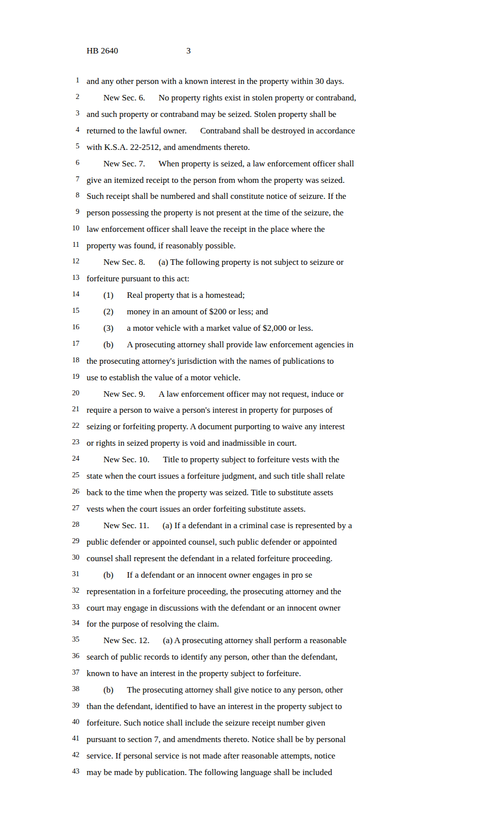HB 2640
3
and any other person with a known interest in the property within 30 days.
New Sec. 6. No property rights exist in stolen property or contraband,
and such property or contraband may be seized. Stolen property shall be
returned to the lawful owner. Contraband shall be destroyed in accordance
with K.S.A. 22-2512, and amendments thereto.
New Sec. 7. When property is seized, a law enforcement officer shall
give an itemized receipt to the person from whom the property was seized.
Such receipt shall be numbered and shall constitute notice of seizure. If the
person possessing the property is not present at the time of the seizure, the
law enforcement officer shall leave the receipt in the place where the
property was found, if reasonably possible.
New Sec. 8. (a) The following property is not subject to seizure or
forfeiture pursuant to this act:
(1) Real property that is a homestead;
(2) money in an amount of $200 or less; and
(3) a motor vehicle with a market value of $2,000 or less.
(b) A prosecuting attorney shall provide law enforcement agencies in
the prosecuting attorney's jurisdiction with the names of publications to
use to establish the value of a motor vehicle.
New Sec. 9. A law enforcement officer may not request, induce or
require a person to waive a person's interest in property for purposes of
seizing or forfeiting property. A document purporting to waive any interest
or rights in seized property is void and inadmissible in court.
New Sec. 10. Title to property subject to forfeiture vests with the
state when the court issues a forfeiture judgment, and such title shall relate
back to the time when the property was seized. Title to substitute assets
vests when the court issues an order forfeiting substitute assets.
New Sec. 11. (a) If a defendant in a criminal case is represented by a
public defender or appointed counsel, such public defender or appointed
counsel shall represent the defendant in a related forfeiture proceeding.
(b) If a defendant or an innocent owner engages in pro se
representation in a forfeiture proceeding, the prosecuting attorney and the
court may engage in discussions with the defendant or an innocent owner
for the purpose of resolving the claim.
New Sec. 12. (a) A prosecuting attorney shall perform a reasonable
search of public records to identify any person, other than the defendant,
known to have an interest in the property subject to forfeiture.
(b) The prosecuting attorney shall give notice to any person, other
than the defendant, identified to have an interest in the property subject to
forfeiture. Such notice shall include the seizure receipt number given
pursuant to section 7, and amendments thereto. Notice shall be by personal
service. If personal service is not made after reasonable attempts, notice
may be made by publication. The following language shall be included